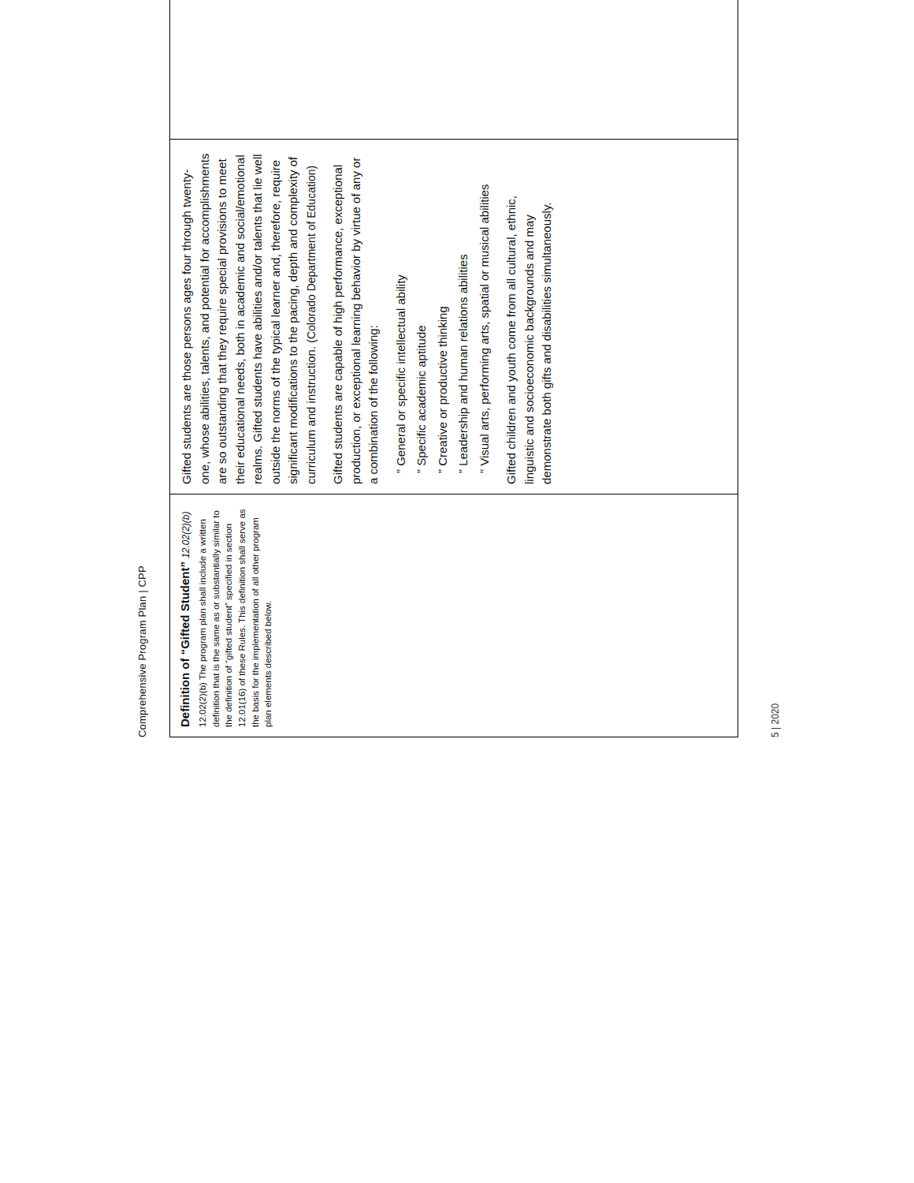Comprehensive Program Plan | CPP
| Definition of “Gifted Student” 12.02(2)(b) 12.02(2)(b) The program plan shall include a written definition that is the same as or substantially similar to the definition of “gifted student” specified in section 12.01(16) of these Rules. This definition shall serve as the basis for the implementation of all other program plan elements described below. | Gifted students are those persons ages four through twenty-one, whose abilities, talents, and potential for accomplishments are so outstanding that they require special provisions to meet their educational needs, both in academic and social/emotional realms. Gifted students have abilities and/or talents that lie well outside the norms of the typical learner and, therefore, require significant modifications to the pacing, depth and complexity of curriculum and instruction. (Colorado Department of Education) Gifted students are capable of high performance, exceptional production, or exceptional learning behavior by virtue of any or a combination of the following: General or specific intellectual ability Specific academic aptitude Creative or productive thinking Leadership and human relations abilities Visual arts, performing arts, spatial or musical abilities Gifted children and youth come from all cultural, ethnic, linguistic and socioeconomic backgrounds and may demonstrate both gifts and disabilities simultaneously. | |
5 | 2020